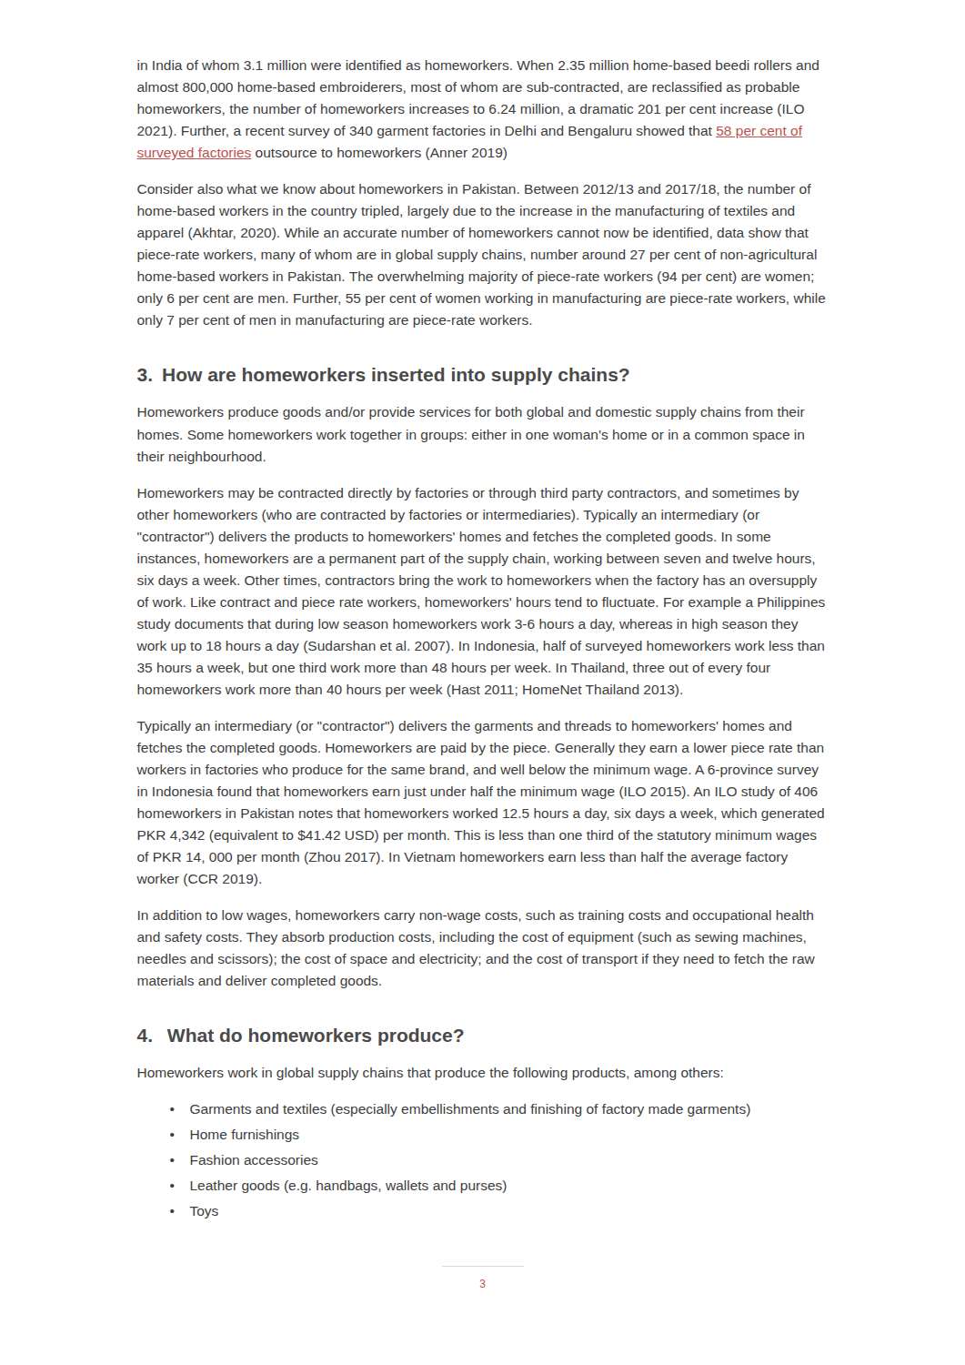in India of whom 3.1 million were identified as homeworkers. When 2.35 million home-based beedi rollers and almost 800,000 home-based embroiderers, most of whom are sub-contracted, are reclassified as probable homeworkers, the number of homeworkers increases to 6.24 million, a dramatic 201 per cent increase (ILO 2021). Further, a recent survey of 340 garment factories in Delhi and Bengaluru showed that 58 per cent of surveyed factories outsource to homeworkers (Anner 2019)
Consider also what we know about homeworkers in Pakistan. Between 2012/13 and 2017/18, the number of home-based workers in the country tripled, largely due to the increase in the manufacturing of textiles and apparel (Akhtar, 2020). While an accurate number of homeworkers cannot now be identified, data show that piece-rate workers, many of whom are in global supply chains, number around 27 per cent of non-agricultural home-based workers in Pakistan. The overwhelming majority of piece-rate workers (94 per cent) are women; only 6 per cent are men. Further, 55 per cent of women working in manufacturing are piece-rate workers, while only 7 per cent of men in manufacturing are piece-rate workers.
3. How are homeworkers inserted into supply chains?
Homeworkers produce goods and/or provide services for both global and domestic supply chains from their homes. Some homeworkers work together in groups: either in one woman's home or in a common space in their neighbourhood.
Homeworkers may be contracted directly by factories or through third party contractors, and sometimes by other homeworkers (who are contracted by factories or intermediaries). Typically an intermediary (or "contractor") delivers the products to homeworkers' homes and fetches the completed goods. In some instances, homeworkers are a permanent part of the supply chain, working between seven and twelve hours, six days a week. Other times, contractors bring the work to homeworkers when the factory has an oversupply of work. Like contract and piece rate workers, homeworkers' hours tend to fluctuate. For example a Philippines study documents that during low season homeworkers work 3-6 hours a day, whereas in high season they work up to 18 hours a day (Sudarshan et al. 2007). In Indonesia, half of surveyed homeworkers work less than 35 hours a week, but one third work more than 48 hours per week. In Thailand, three out of every four homeworkers work more than 40 hours per week (Hast 2011; HomeNet Thailand 2013).
Typically an intermediary (or "contractor") delivers the garments and threads to homeworkers' homes and fetches the completed goods. Homeworkers are paid by the piece. Generally they earn a lower piece rate than workers in factories who produce for the same brand, and well below the minimum wage. A 6-province survey in Indonesia found that homeworkers earn just under half the minimum wage (ILO 2015). An ILO study of 406 homeworkers in Pakistan notes that homeworkers worked 12.5 hours a day, six days a week, which generated PKR 4,342 (equivalent to $41.42 USD) per month. This is less than one third of the statutory minimum wages of PKR 14, 000 per month (Zhou 2017). In Vietnam homeworkers earn less than half the average factory worker (CCR 2019).
In addition to low wages, homeworkers carry non-wage costs, such as training costs and occupational health and safety costs. They absorb production costs, including the cost of equipment (such as sewing machines, needles and scissors); the cost of space and electricity; and the cost of transport if they need to fetch the raw materials and deliver completed goods.
4. What do homeworkers produce?
Homeworkers work in global supply chains that produce the following products, among others:
Garments and textiles (especially embellishments and finishing of factory made garments)
Home furnishings
Fashion accessories
Leather goods (e.g. handbags, wallets and purses)
Toys
3